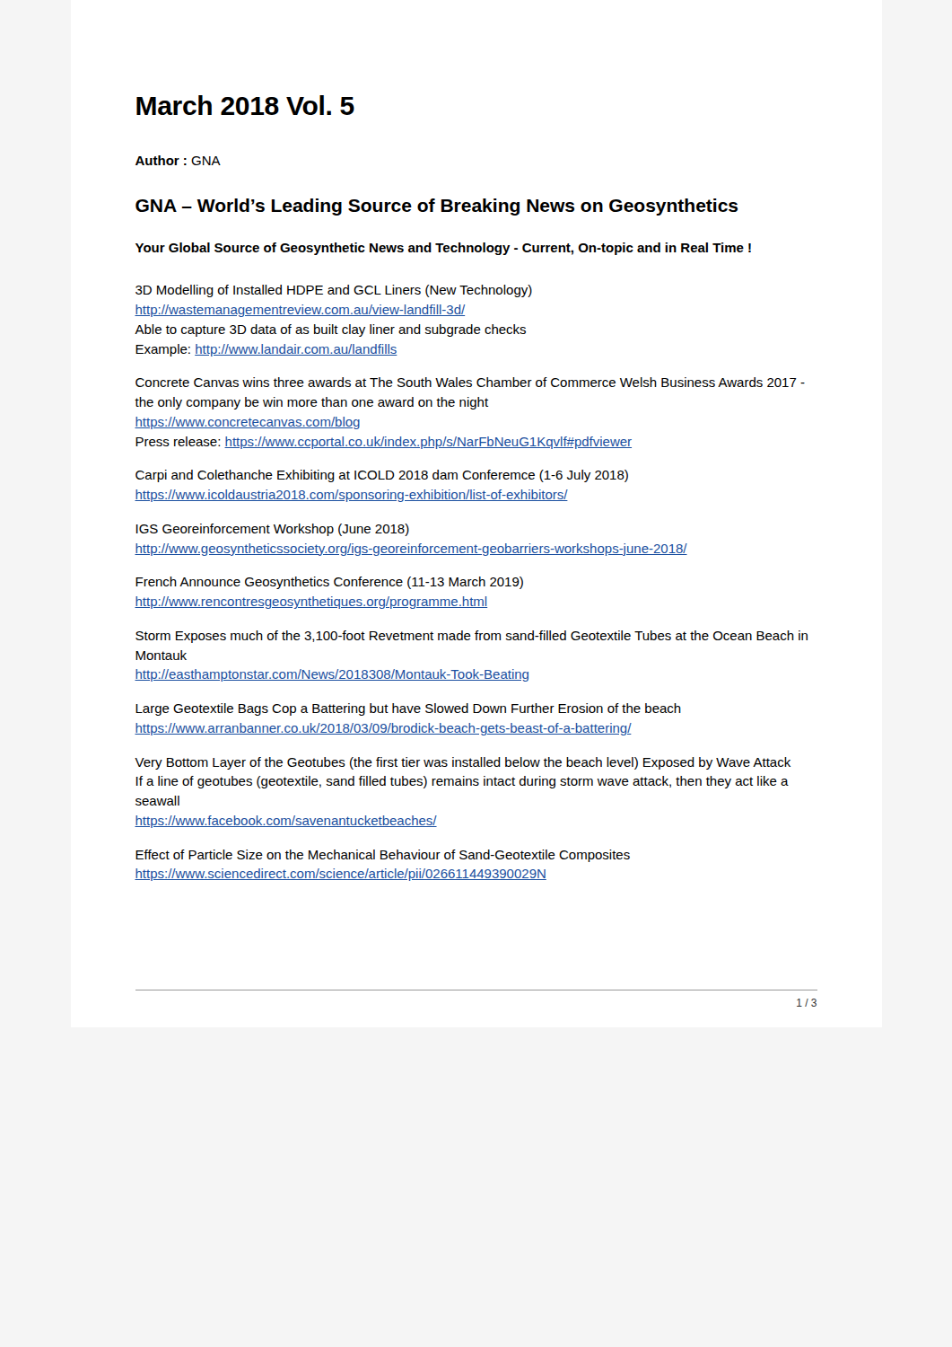March 2018 Vol. 5
Author : GNA
GNA – World’s Leading Source of Breaking News on Geosynthetics
Your Global Source of Geosynthetic News and Technology - Current, On-topic and in Real Time !
3D Modelling of Installed HDPE and GCL Liners (New Technology)
http://wastemanagementreview.com.au/view-landfill-3d/
Able to capture 3D data of as built clay liner and subgrade checks
Example: http://www.landair.com.au/landfills
Concrete Canvas wins three awards at The South Wales Chamber of Commerce Welsh Business Awards 2017 - the only company be win more than one award on the night
https://www.concretecanvas.com/blog
Press release: https://www.ccportal.co.uk/index.php/s/NarFbNeuG1Kqvlf#pdfviewer
Carpi and Colethanche Exhibiting at ICOLD 2018 dam Conferemce (1-6 July 2018)
https://www.icoldaustria2018.com/sponsoring-exhibition/list-of-exhibitors/
IGS Georeinforcement Workshop (June 2018)
http://www.geosyntheticssociety.org/igs-georeinforcement-geobarriers-workshops-june-2018/
French Announce Geosynthetics Conference (11-13 March 2019)
http://www.rencontresgeosynthetiques.org/programme.html
Storm Exposes much of the 3,100-foot Revetment made from sand-filled Geotextile Tubes at the Ocean Beach in Montauk
http://easthamptonstar.com/News/2018308/Montauk-Took-Beating
Large Geotextile Bags Cop a Battering but have Slowed Down Further Erosion of the beach
https://www.arranbanner.co.uk/2018/03/09/brodick-beach-gets-beast-of-a-battering/
Very Bottom Layer of the Geotubes (the first tier was installed below the beach level) Exposed by Wave Attack
If a line of geotubes (geotextile, sand filled tubes) remains intact during storm wave attack, then they act like a seawall
https://www.facebook.com/savenantucketbeaches/
Effect of Particle Size on the Mechanical Behaviour of Sand-Geotextile Composites
https://www.sciencedirect.com/science/article/pii/026611449390029N
1 / 3